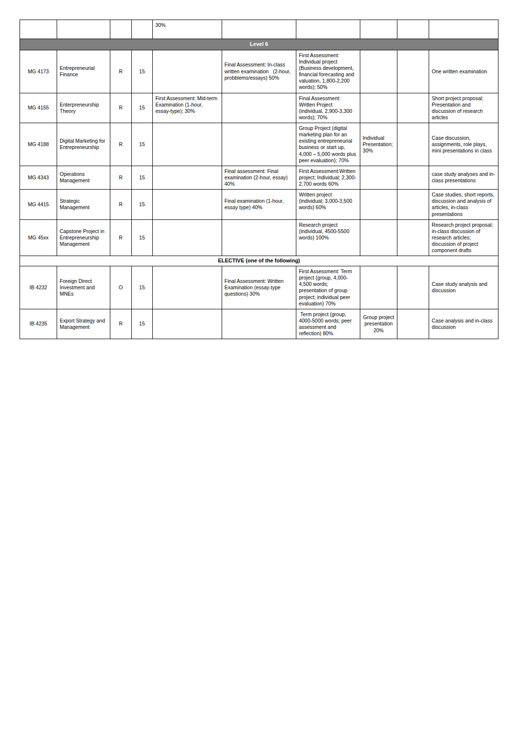| | | | | 30% | | | | | |
| Level 6 |
| MG 4173 | Entrepreneurial Finance | R | 15 | | Final Assessment: In-class written examination (2-hour, probblems/essays) 50% | First Assessment: Individual project (Business development, financial forecasting and valuation, 1,800-2,200 words); 50% | | | One written examination |
| MG 4155 | Enterpreneurship Theory | R | 15 | First Assessment: Mid-term Examination (1-hour, essay-type); 30% | | Final Assessment: Written Project (individual, 2,900-3,300 words); 70% | | | Short project proposal; Presentation and discussion of research articles |
| MG 4188 | Digital Marketing for Entrepreneurship | R | 15 | | | Group Project (digital marketing plan for an existing entrepreneurial business or start up, 4,000 – 5,000 words plus peer evaluation); 70% | Individual Presentation; 30% | | Case discussion, assignments, role plays, mini presentations in class |
| MG 4343 | Operations Management | R | 15 | | Final assessment: Final examination (2-hour, essay) 40% | First Assessment:Written project; Individual; 2,300-2,700 words 60% | | | case study analyses and in-class presentations |
| MG 4415 | Strategic Management | R | 15 | | Final examination (1-hour, essay type) 40% | Written project (individual; 3,000-3,500 words) 60% | | | Case studies, short reports, discussion and analysis of articles, in-class presentations |
| MG 45xx | Capstone Project in Entrepreneurship Management | R | 15 | | | Research project (individual, 4500-5500 words) 100% | | | Research project proposal; in-class discussion of research articles; discussion of project component drafts |
| ELECTIVE (one of the following) |
| IB 4232 | Foreign Direct Investment and MNEs | O | 15 | | Final Assessment: Written Examination (essay-type questions) 30% | First Assessment: Term project (group, 4,000-4,500 words; presentation of group project; individual peer evaluation) 70% | | | Case study analysis and discussion |
| IB 4235 | Export Strategy and Management | R | 15 | | | Term project (group, 4000-5000 words; peer assessment and reflection) 80% | Group project presentation 20% | | Case analysis and in-class discussion |